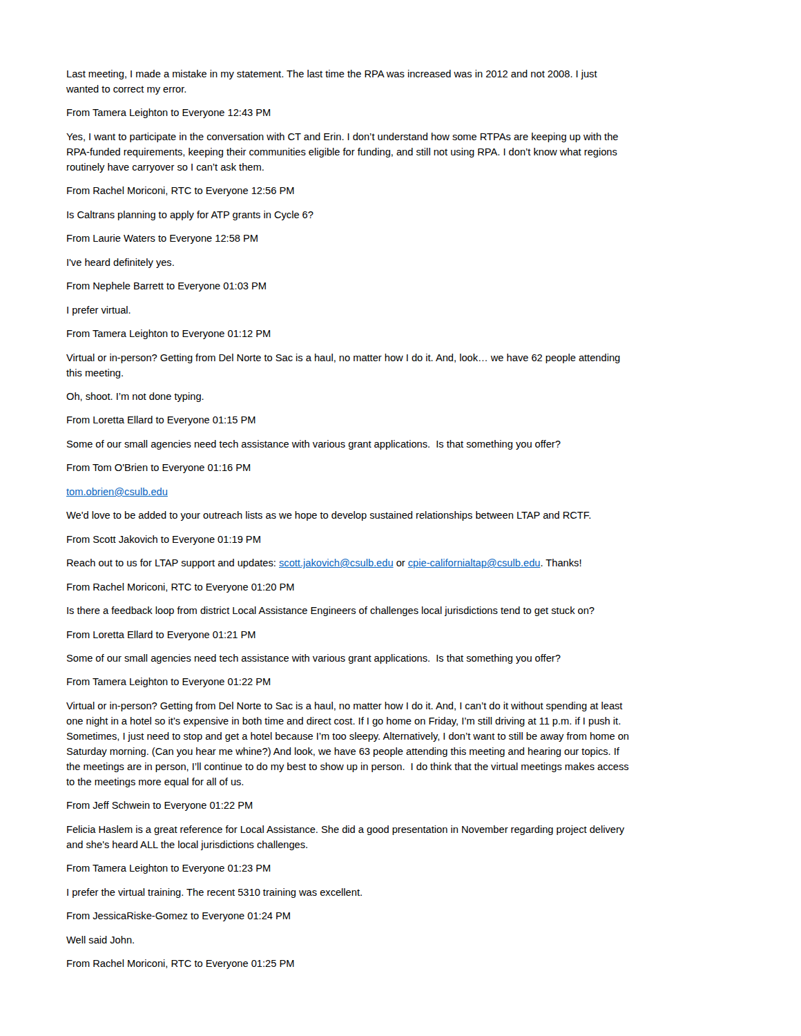Last meeting, I made a mistake in my statement. The last time the RPA was increased was in 2012 and not 2008. I just wanted to correct my error.
From Tamera Leighton to Everyone 12:43 PM
Yes, I want to participate in the conversation with CT and Erin. I don’t understand how some RTPAs are keeping up with the RPA-funded requirements, keeping their communities eligible for funding, and still not using RPA. I don’t know what regions routinely have carryover so I can’t ask them.
From Rachel Moriconi, RTC to Everyone 12:56 PM
Is Caltrans planning to apply for ATP grants in Cycle 6?
From Laurie Waters to Everyone 12:58 PM
I've heard definitely yes.
From Nephele Barrett to Everyone 01:03 PM
I prefer virtual.
From Tamera Leighton to Everyone 01:12 PM
Virtual or in-person? Getting from Del Norte to Sac is a haul, no matter how I do it. And, look… we have 62 people attending this meeting.
Oh, shoot. I’m not done typing.
From Loretta Ellard to Everyone 01:15 PM
Some of our small agencies need tech assistance with various grant applications. Is that something you offer?
From Tom O'Brien to Everyone 01:16 PM
tom.obrien@csulb.edu
We'd love to be added to your outreach lists as we hope to develop sustained relationships between LTAP and RCTF.
From Scott Jakovich to Everyone 01:19 PM
Reach out to us for LTAP support and updates: scott.jakovich@csulb.edu or cpie-californialtap@csulb.edu. Thanks!
From Rachel Moriconi, RTC to Everyone 01:20 PM
Is there a feedback loop from district Local Assistance Engineers of challenges local jurisdictions tend to get stuck on?
From Loretta Ellard to Everyone 01:21 PM
Some of our small agencies need tech assistance with various grant applications. Is that something you offer?
From Tamera Leighton to Everyone 01:22 PM
Virtual or in-person? Getting from Del Norte to Sac is a haul, no matter how I do it. And, I can’t do it without spending at least one night in a hotel so it’s expensive in both time and direct cost. If I go home on Friday, I’m still driving at 11 p.m. if I push it. Sometimes, I just need to stop and get a hotel because I’m too sleepy. Alternatively, I don’t want to still be away from home on Saturday morning. (Can you hear me whine?) And look, we have 63 people attending this meeting and hearing our topics. If the meetings are in person, I’ll continue to do my best to show up in person. I do think that the virtual meetings makes access to the meetings more equal for all of us.
From Jeff Schwein to Everyone 01:22 PM
Felicia Haslem is a great reference for Local Assistance. She did a good presentation in November regarding project delivery and she's heard ALL the local jurisdictions challenges.
From Tamera Leighton to Everyone 01:23 PM
I prefer the virtual training. The recent 5310 training was excellent.
From JessicaRiske-Gomez to Everyone 01:24 PM
Well said John.
From Rachel Moriconi, RTC to Everyone 01:25 PM